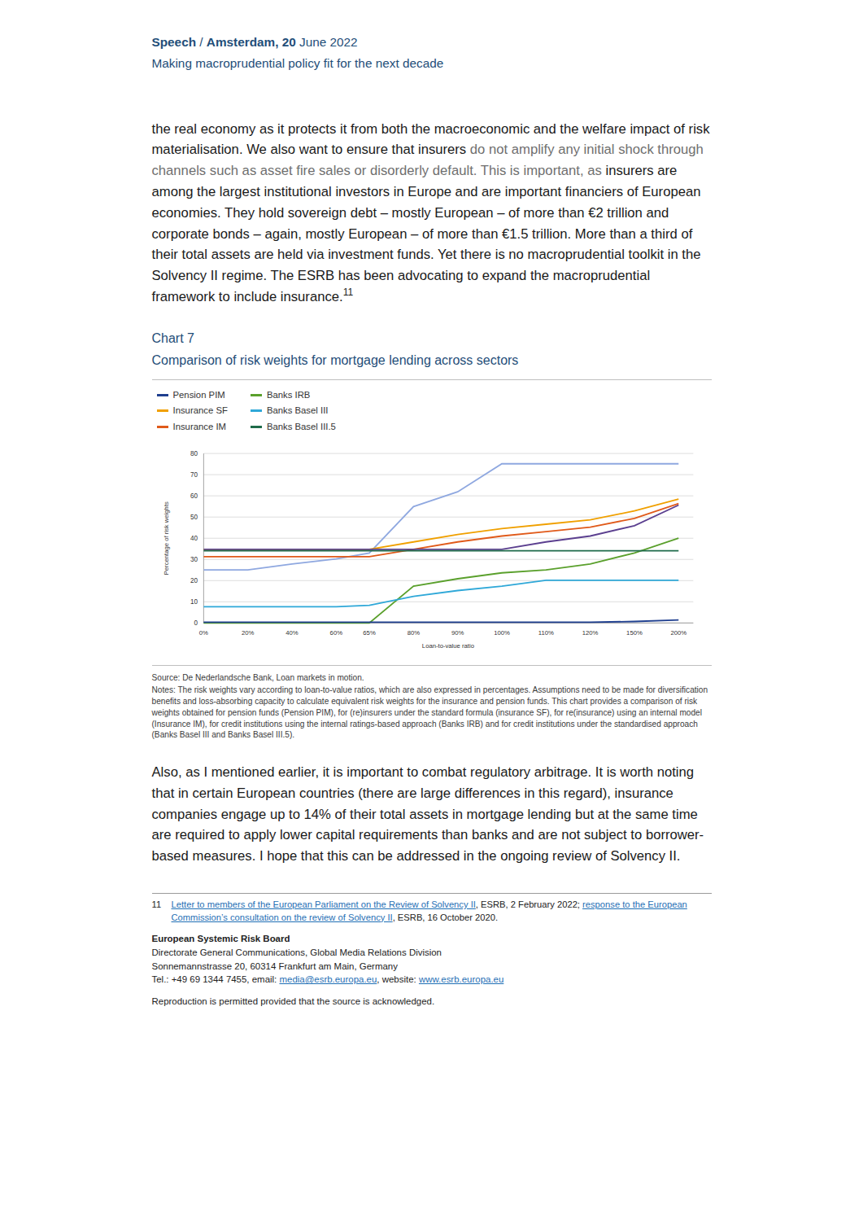Speech / Amsterdam, 20 June 2022
Making macroprudential policy fit for the next decade
the real economy as it protects it from both the macroeconomic and the welfare impact of risk materialisation. We also want to ensure that insurers do not amplify any initial shock through channels such as asset fire sales or disorderly default. This is important, as insurers are among the largest institutional investors in Europe and are important financiers of European economies. They hold sovereign debt – mostly European – of more than €2 trillion and corporate bonds – again, mostly European – of more than €1.5 trillion. More than a third of their total assets are held via investment funds. Yet there is no macroprudential toolkit in the Solvency II regime. The ESRB has been advocating to expand the macroprudential framework to include insurance.11
Chart 7
Comparison of risk weights for mortgage lending across sectors
Pension PIM Banks IRB Insurance SF Banks Basel III Insurance IM Banks Basel III.5
0 10 20 30 40 50 60 70 80 Percentage of risk weights 0% 20% 40% 60% 65% 80% 90% 100% 110% 120% 150% 200% Loan-to-value ratio
Source: De Nederlandsche Bank, Loan markets in motion.
Notes: The risk weights vary according to loan-to-value ratios, which are also expressed in percentages. Assumptions need to be made for diversification benefits and loss-absorbing capacity to calculate equivalent risk weights for the insurance and pension funds. This chart provides a comparison of risk weights obtained for pension funds (Pension PIM), for (re)insurers under the standard formula (insurance SF), for re(insurance) using an internal model (Insurance IM), for credit institutions using the internal ratings-based approach (Banks IRB) and for credit institutions under the standardised approach (Banks Basel III and Banks Basel III.5).
Also, as I mentioned earlier, it is important to combat regulatory arbitrage. It is worth noting that in certain European countries (there are large differences in this regard), insurance companies engage up to 14% of their total assets in mortgage lending but at the same time are required to apply lower capital requirements than banks and are not subject to borrower- based measures. I hope that this can be addressed in the ongoing review of Solvency II.
11 Letter to members of the European Parliament on the Review of Solvency II, ESRB, 2 February 2022; response to the European Commission’s consultation on the review of Solvency II, ESRB, 16 October 2020.
European Systemic Risk Board
Directorate General Communications, Global Media Relations Division
Sonnemannstrasse 20, 60314 Frankfurt am Main, Germany
Tel.: +49 69 1344 7455, email: media@esrb.europa.eu, website: www.esrb.europa.eu
Reproduction is permitted provided that the source is acknowledged.